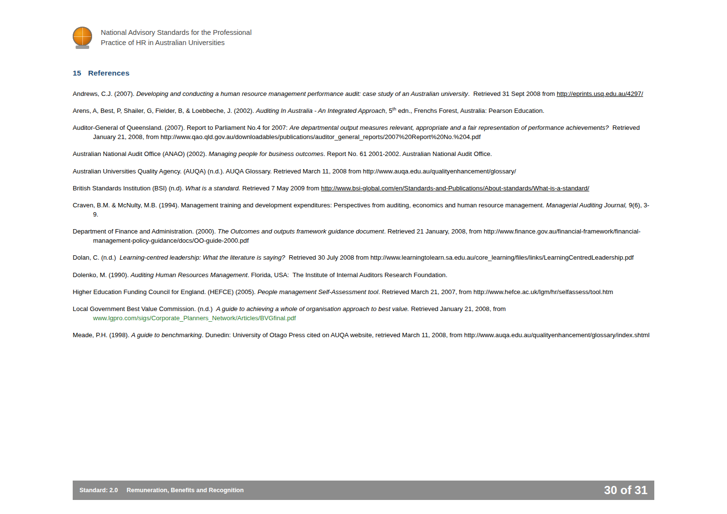National Advisory Standards for the Professional Practice of HR in Australian Universities
15 References
Andrews, C.J. (2007). Developing and conducting a human resource management performance audit: case study of an Australian university. Retrieved 31 Sept 2008 from http://eprints.usq.edu.au/4297/
Arens, A, Best, P, Shailer, G, Fielder, B, & Loebbeche, J. (2002). Auditing In Australia - An Integrated Approach, 5th edn., Frenchs Forest, Australia: Pearson Education.
Auditor-General of Queensland. (2007). Report to Parliament No.4 for 2007: Are departmental output measures relevant, appropriate and a fair representation of performance achievements? Retrieved January 21, 2008, from http://www.qao.qld.gov.au/downloadables/publications/auditor_general_reports/2007%20Report%20No.%204.pdf
Australian National Audit Office (ANAO) (2002). Managing people for business outcomes. Report No. 61 2001-2002. Australian National Audit Office.
Australian Universities Quality Agency. (AUQA) (n.d.). AUQA Glossary. Retrieved March 11, 2008 from http://www.auqa.edu.au/qualityenhancement/glossary/
British Standards Institution (BSI) (n.d). What is a standard. Retrieved 7 May 2009 from http://www.bsi-global.com/en/Standards-and-Publications/About-standards/What-is-a-standard/
Craven, B.M. & McNulty, M.B. (1994). Management training and development expenditures: Perspectives from auditing, economics and human resource management. Managerial Auditing Journal, 9(6), 3-9.
Department of Finance and Administration. (2000). The Outcomes and outputs framework guidance document. Retrieved 21 January, 2008, from http://www.finance.gov.au/financial-framework/financial-management-policy-guidance/docs/OO-guide-2000.pdf
Dolan, C. (n.d.) Learning-centred leadership: What the literature is saying? Retrieved 30 July 2008 from http://www.learningtolearn.sa.edu.au/core_learning/files/links/LearningCentredLeadership.pdf
Dolenko, M. (1990). Auditing Human Resources Management. Florida, USA: The Institute of Internal Auditors Research Foundation.
Higher Education Funding Council for England. (HEFCE) (2005). People management Self-Assessment tool. Retrieved March 21, 2007, from http://www.hefce.ac.uk/lgm/hr/selfassess/tool.htm
Local Government Best Value Commission. (n.d.) A guide to achieving a whole of organisation approach to best value. Retrieved January 21, 2008, from www.lgpro.com/sigs/Corporate_Planners_Network/Articles/BVGfinal.pdf
Meade, P.H. (1998). A guide to benchmarking. Dunedin: University of Otago Press cited on AUQA website, retrieved March 11, 2008, from http://www.auqa.edu.au/qualityenhancement/glossary/index.shtml
Standard: 2.0 Remuneration, Benefits and Recognition
30 of 31